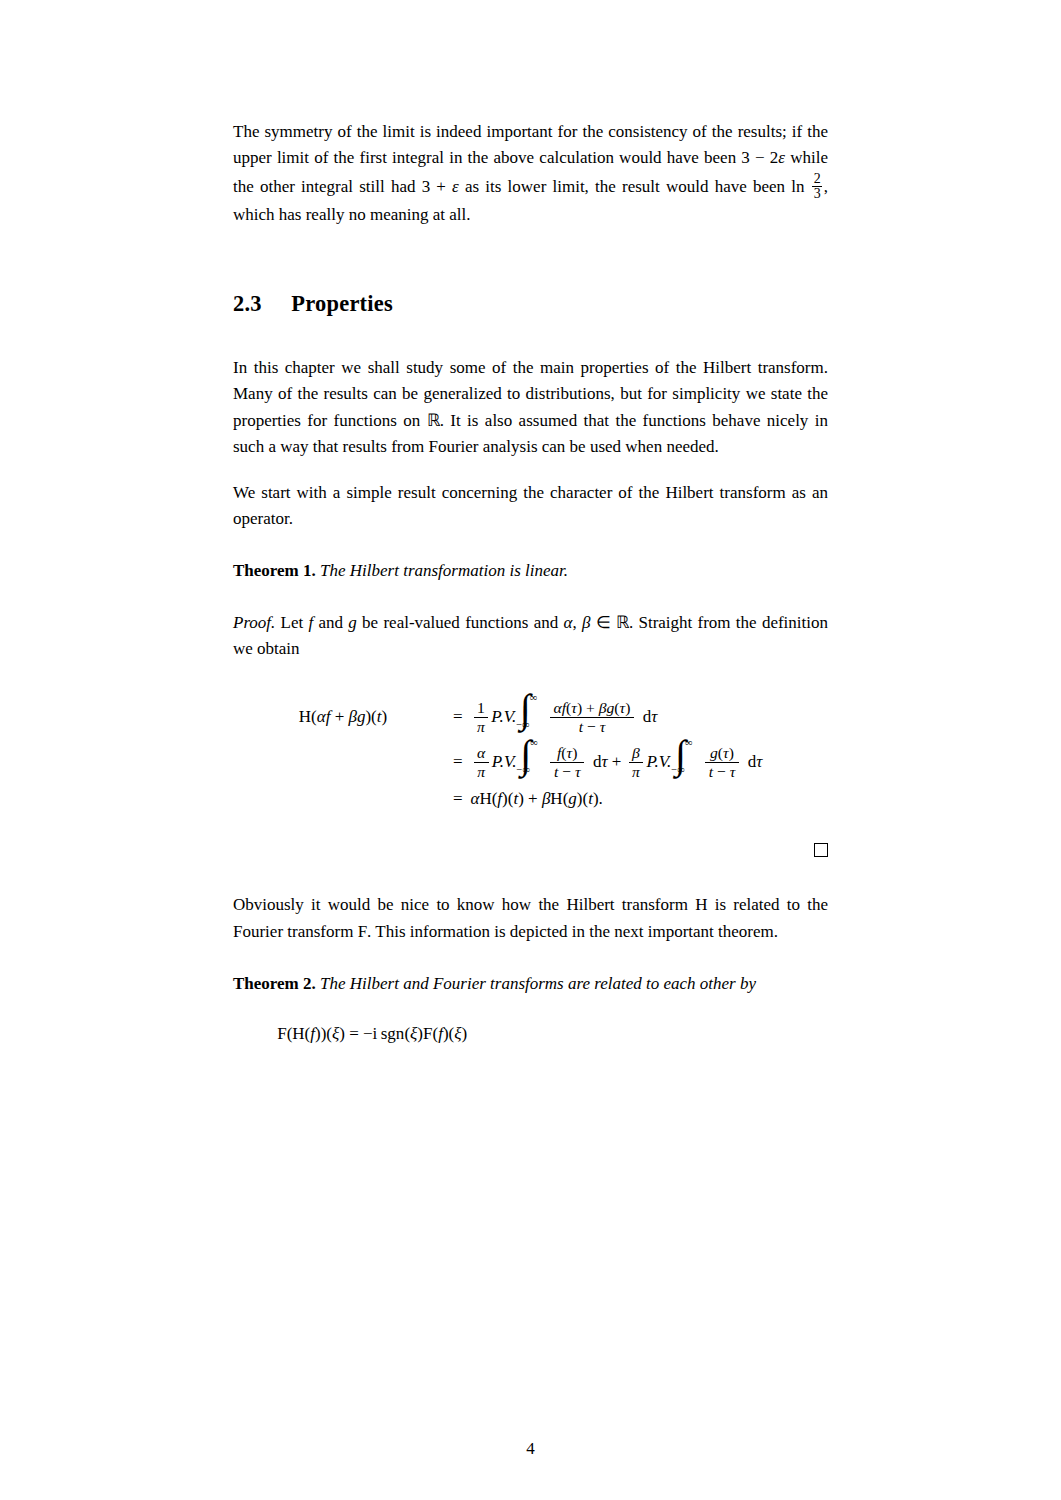The symmetry of the limit is indeed important for the consistency of the results; if the upper limit of the first integral in the above calculation would have been 3 − 2ε while the other integral still had 3 + ε as its lower limit, the result would have been ln 23, which has really no meaning at all.
2.3 Properties
In this chapter we shall study some of the main properties of the Hilbert transform. Many of the results can be generalized to distributions, but for simplicity we state the properties for functions on ℝ. It is also assumed that the functions behave nicely in such a way that results from Fourier analysis can be used when needed.
We start with a simple result concerning the character of the Hilbert transform as an operator.
Theorem 1. The Hilbert transformation is linear.
Proof. Let f and g be real-valued functions and α, β ∈ ℝ. Straight from the definition we obtain
H(αf + βg)(t)=1 π P.V.∫∞−∞αf(τ) + βg(τ) t − τ dτ =απ P.V.∫∞−∞f(τ) t − τ dτ + βπ P.V.∫∞−∞g(τ) t − τ dτ =αH(f)(t) + βH(g)(t).
Obviously it would be nice to know how the Hilbert transform H is related to the Fourier transform F. This information is depicted in the next important theorem.
Theorem 2. The Hilbert and Fourier transforms are related to each other by
F(H(f))(ξ) = −i sgn(ξ)F(f)(ξ)
4